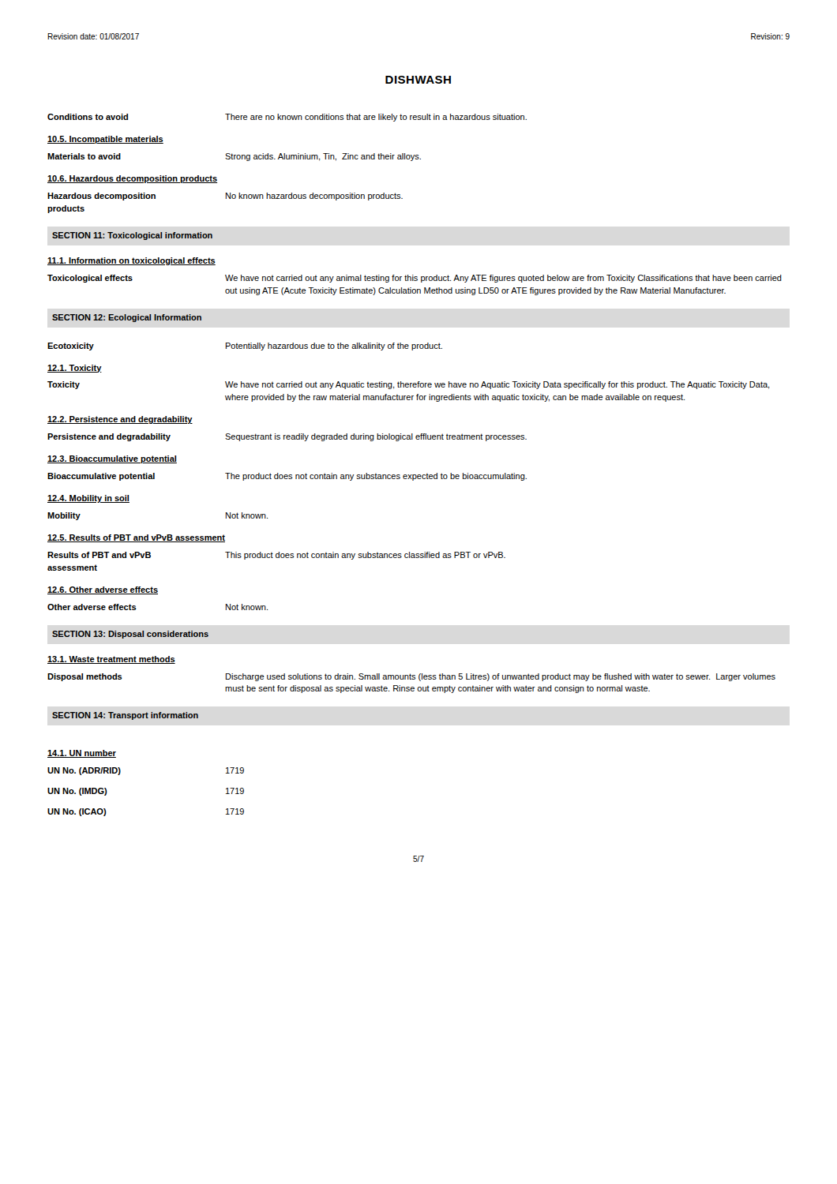Revision date: 01/08/2017 Revision: 9
DISHWASH
Conditions to avoid
There are no known conditions that are likely to result in a hazardous situation.
10.5. Incompatible materials
Materials to avoid
Strong acids. Aluminium, Tin, Zinc and their alloys.
10.6. Hazardous decomposition products
Hazardous decomposition
products
No known hazardous decomposition products.
SECTION 11: Toxicological information
11.1. Information on toxicological effects
Toxicological effects
We have not carried out any animal testing for this product. Any ATE figures quoted below are from Toxicity Classifications that have been carried out using ATE (Acute Toxicity Estimate) Calculation Method using LD50 or ATE figures provided by the Raw Material Manufacturer.
SECTION 12: Ecological Information
Ecotoxicity
Potentially hazardous due to the alkalinity of the product.
12.1. Toxicity
Toxicity
We have not carried out any Aquatic testing, therefore we have no Aquatic Toxicity Data specifically for this product. The Aquatic Toxicity Data, where provided by the raw material manufacturer for ingredients with aquatic toxicity, can be made available on request.
12.2. Persistence and degradability
Persistence and degradability
Sequestrant is readily degraded during biological effluent treatment processes.
12.3. Bioaccumulative potential
Bioaccumulative potential
The product does not contain any substances expected to be bioaccumulating.
12.4. Mobility in soil
Mobility
Not known.
12.5. Results of PBT and vPvB assessment
Results of PBT and vPvB
assessment
This product does not contain any substances classified as PBT or vPvB.
12.6. Other adverse effects
Other adverse effects
Not known.
SECTION 13: Disposal considerations
13.1. Waste treatment methods
Disposal methods
Discharge used solutions to drain. Small amounts (less than 5 Litres) of unwanted product may be flushed with water to sewer. Larger volumes must be sent for disposal as special waste. Rinse out empty container with water and consign to normal waste.
SECTION 14: Transport information
14.1. UN number
UN No. (ADR/RID)
1719
UN No. (IMDG)
1719
UN No. (ICAO)
1719
5/7